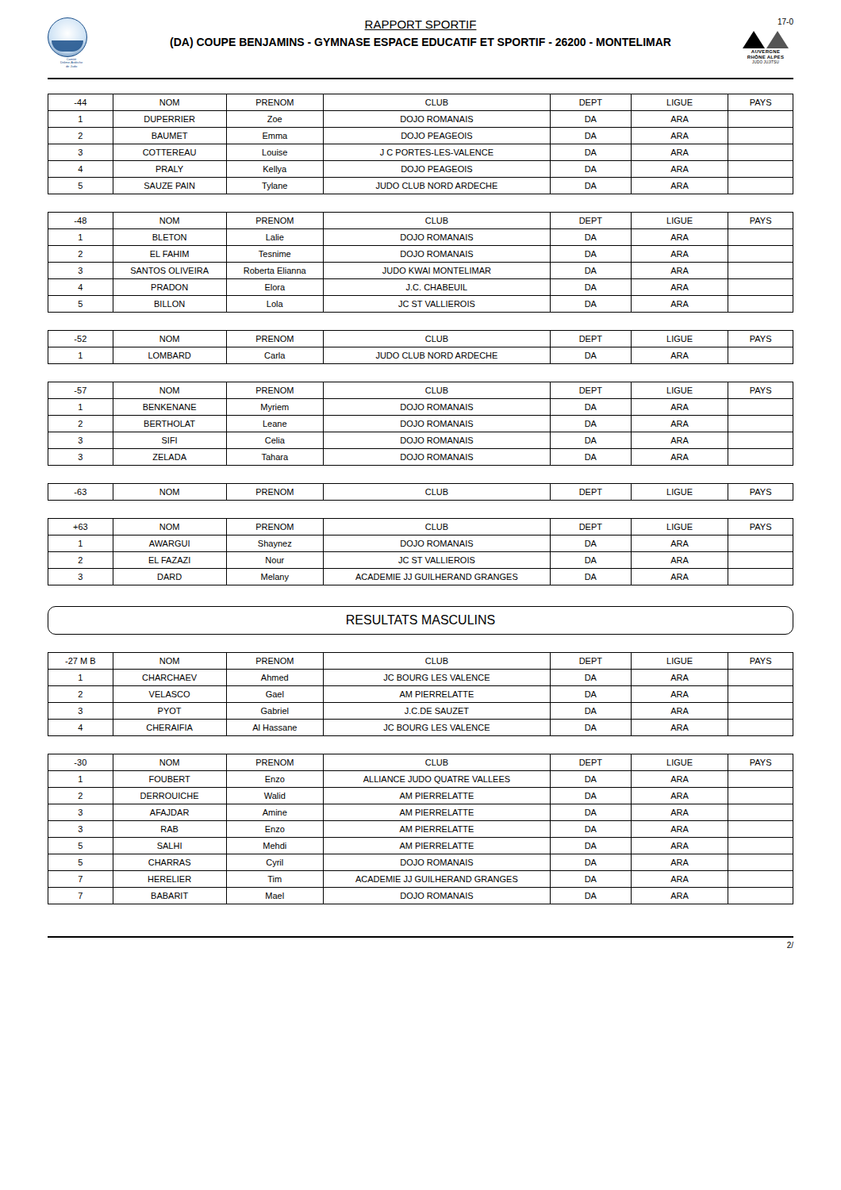Comité
Drôme-Ardèche
de Judo
RAPPORT SPORTIF
(DA) COUPE BENJAMINS - GYMNASE ESPACE EDUCATIF ET SPORTIF - 26200 - MONTELIMAR
17-0
AUVERGNE
RHÔNE ALPES
JUDO JUJITSU
| -44 | NOM | PRENOM | CLUB | DEPT | LIGUE | PAYS |
| --- | --- | --- | --- | --- | --- | --- |
| 1 | DUPERRIER | Zoe | DOJO ROMANAIS | DA | ARA | |
| 2 | BAUMET | Emma | DOJO PEAGEOIS | DA | ARA | |
| 3 | COTTEREAU | Louise | J C PORTES-LES-VALENCE | DA | ARA | |
| 4 | PRALY | Kellya | DOJO PEAGEOIS | DA | ARA | |
| 5 | SAUZE PAIN | Tylane | JUDO CLUB NORD ARDECHE | DA | ARA | |
| -48 | NOM | PRENOM | CLUB | DEPT | LIGUE | PAYS |
| --- | --- | --- | --- | --- | --- | --- |
| 1 | BLETON | Lalie | DOJO ROMANAIS | DA | ARA | |
| 2 | EL FAHIM | Tesnime | DOJO ROMANAIS | DA | ARA | |
| 3 | SANTOS OLIVEIRA | Roberta Elianna | JUDO KWAI MONTELIMAR | DA | ARA | |
| 4 | PRADON | Elora | J.C. CHABEUIL | DA | ARA | |
| 5 | BILLON | Lola | JC ST VALLIEROIS | DA | ARA | |
| -52 | NOM | PRENOM | CLUB | DEPT | LIGUE | PAYS |
| --- | --- | --- | --- | --- | --- | --- |
| 1 | LOMBARD | Carla | JUDO CLUB NORD ARDECHE | DA | ARA | |
| -57 | NOM | PRENOM | CLUB | DEPT | LIGUE | PAYS |
| --- | --- | --- | --- | --- | --- | --- |
| 1 | BENKENANE | Myriem | DOJO ROMANAIS | DA | ARA | |
| 2 | BERTHOLAT | Leane | DOJO ROMANAIS | DA | ARA | |
| 3 | SIFI | Celia | DOJO ROMANAIS | DA | ARA | |
| 3 | ZELADA | Tahara | DOJO ROMANAIS | DA | ARA | |
| -63 | NOM | PRENOM | CLUB | DEPT | LIGUE | PAYS |
| --- | --- | --- | --- | --- | --- | --- |
| +63 | NOM | PRENOM | CLUB | DEPT | LIGUE | PAYS |
| --- | --- | --- | --- | --- | --- | --- |
| 1 | AWARGUI | Shaynez | DOJO ROMANAIS | DA | ARA | |
| 2 | EL FAZAZI | Nour | JC ST VALLIEROIS | DA | ARA | |
| 3 | DARD | Melany | ACADEMIE JJ GUILHERAND GRANGES | DA | ARA | |
RESULTATS MASCULINS
| -27 M B | NOM | PRENOM | CLUB | DEPT | LIGUE | PAYS |
| --- | --- | --- | --- | --- | --- | --- |
| 1 | CHARCHAEV | Ahmed | JC BOURG LES VALENCE | DA | ARA | |
| 2 | VELASCO | Gael | AM PIERRELATTE | DA | ARA | |
| 3 | PYOT | Gabriel | J.C.DE SAUZET | DA | ARA | |
| 4 | CHERAIFIA | Al Hassane | JC BOURG LES VALENCE | DA | ARA | |
| -30 | NOM | PRENOM | CLUB | DEPT | LIGUE | PAYS |
| --- | --- | --- | --- | --- | --- | --- |
| 1 | FOUBERT | Enzo | ALLIANCE JUDO QUATRE VALLEES | DA | ARA | |
| 2 | DERROUICHE | Walid | AM PIERRELATTE | DA | ARA | |
| 3 | AFAJDAR | Amine | AM PIERRELATTE | DA | ARA | |
| 3 | RAB | Enzo | AM PIERRELATTE | DA | ARA | |
| 5 | SALHI | Mehdi | AM PIERRELATTE | DA | ARA | |
| 5 | CHARRAS | Cyril | DOJO ROMANAIS | DA | ARA | |
| 7 | HERELIER | Tim | ACADEMIE JJ GUILHERAND GRANGES | DA | ARA | |
| 7 | BABARIT | Mael | DOJO ROMANAIS | DA | ARA | |
2/